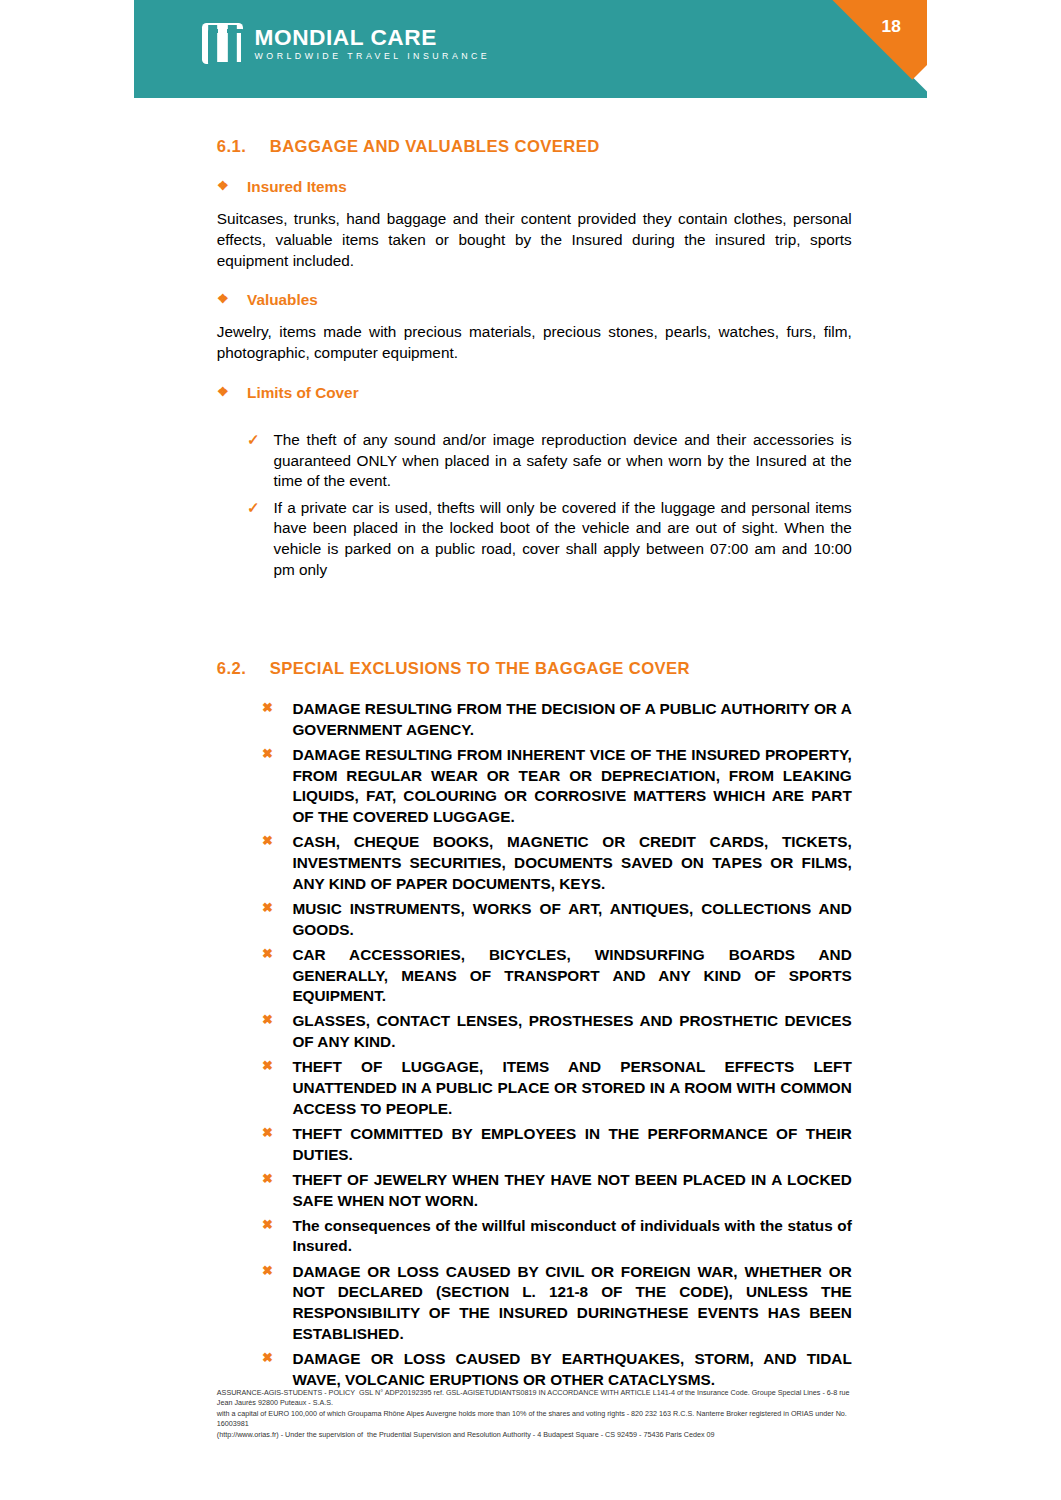MONDIAL CARE
WORLDWIDE TRAVEL INSURANCE
18
6.1. BAGGAGE AND VALUABLES COVERED
Insured Items
Suitcases, trunks, hand baggage and their content provided they contain clothes, personal effects, valuable items taken or bought by the Insured during the insured trip, sports equipment included.
Valuables
Jewelry, items made with precious materials, precious stones, pearls, watches, furs, film, photographic, computer equipment.
Limits of Cover
The theft of any sound and/or image reproduction device and their accessories is guaranteed ONLY when placed in a safety safe or when worn by the Insured at the time of the event.
If a private car is used, thefts will only be covered if the luggage and personal items have been placed in the locked boot of the vehicle and are out of sight. When the vehicle is parked on a public road, cover shall apply between 07:00 am and 10:00 pm only
6.2. SPECIAL EXCLUSIONS TO THE BAGGAGE COVER
DAMAGE RESULTING FROM THE DECISION OF A PUBLIC AUTHORITY OR A GOVERNMENT AGENCY.
DAMAGE RESULTING FROM INHERENT VICE OF THE INSURED PROPERTY, FROM REGULAR WEAR OR TEAR OR DEPRECIATION, FROM LEAKING LIQUIDS, FAT, COLOURING OR CORROSIVE MATTERS WHICH ARE PART OF THE COVERED LUGGAGE.
CASH, CHEQUE BOOKS, MAGNETIC OR CREDIT CARDS, TICKETS, INVESTMENTS SECURITIES, DOCUMENTS SAVED ON TAPES OR FILMS, ANY KIND OF PAPER DOCUMENTS, KEYS.
MUSIC INSTRUMENTS, WORKS OF ART, ANTIQUES, COLLECTIONS AND GOODS.
CAR ACCESSORIES, BICYCLES, WINDSURFING BOARDS AND GENERALLY, MEANS OF TRANSPORT AND ANY KIND OF SPORTS EQUIPMENT.
GLASSES, CONTACT LENSES, PROSTHESES AND PROSTHETIC DEVICES OF ANY KIND.
THEFT OF LUGGAGE, ITEMS AND PERSONAL EFFECTS LEFT UNATTENDED IN A PUBLIC PLACE OR STORED IN A ROOM WITH COMMON ACCESS TO PEOPLE.
THEFT COMMITTED BY EMPLOYEES IN THE PERFORMANCE OF THEIR DUTIES.
THEFT OF JEWELRY WHEN THEY HAVE NOT BEEN PLACED IN A LOCKED SAFE WHEN NOT WORN.
The consequences of the willful misconduct of individuals with the status of Insured.
DAMAGE OR LOSS CAUSED BY CIVIL OR FOREIGN WAR, WHETHER OR NOT DECLARED (SECTION L. 121-8 OF THE CODE), UNLESS THE RESPONSIBILITY OF THE INSURED DURINGTHESE EVENTS HAS BEEN ESTABLISHED.
DAMAGE OR LOSS CAUSED BY EARTHQUAKES, STORM, AND TIDAL WAVE, VOLCANIC ERUPTIONS OR OTHER CATACLYSMS.
ASSURANCE-AGIS-STUDENTS - POLICY GSL N° ADP20192395 ref. GSL-AGISETUDIANTS0819 IN ACCORDANCE WITH ARTICLE L141-4 of the Insurance Code. Groupe Special Lines - 6-8 rue Jean Jaurès 92800 Puteaux - S.A.S.
with a capital of EURO 100,000 of which Groupama Rhône Alpes Auvergne holds more than 10% of the shares and voting rights - 820 232 163 R.C.S. Nanterre Broker registered in ORIAS under No. 16003981
(http://www.orias.fr) - Under the supervision of the Prudential Supervision and Resolution Authority - 4 Budapest Square - CS 92459 - 75436 Paris Cedex 09